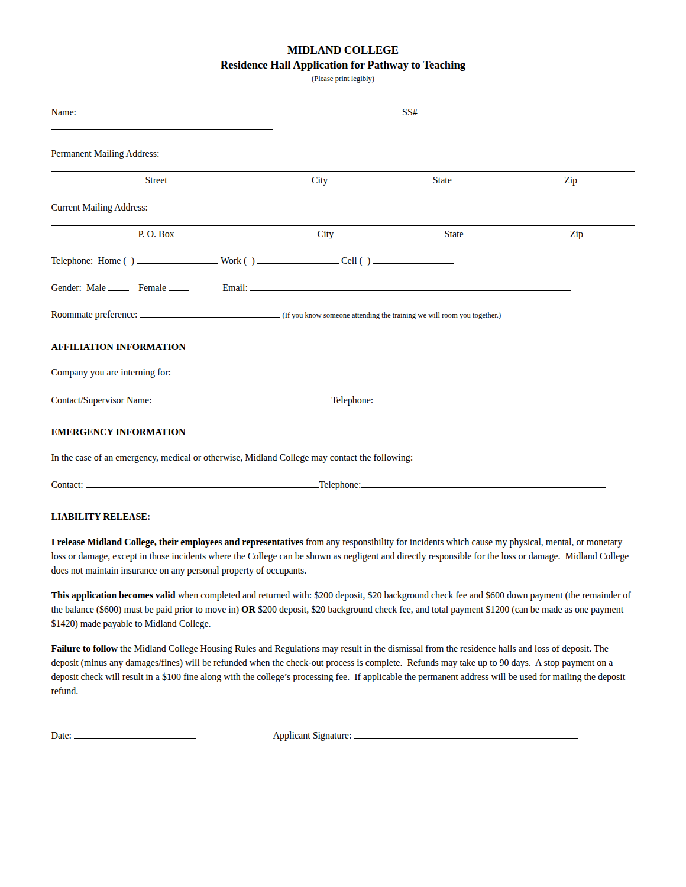MIDLAND COLLEGE
Residence Hall Application for Pathway to Teaching
(Please print legibly)
Name: SS#
Permanent Mailing Address:
Street City State Zip
Current Mailing Address:
P. O. Box City State Zip
Telephone: Home ( ) Work ( ) Cell ( )
Gender: Male Female Email:
Roommate preference: (If you know someone attending the training we will room you together.)
Affiliation Information
Company you are interning for:
Contact/Supervisor Name: Telephone:
Emergency Information
In the case of an emergency, medical or otherwise, Midland College may contact the following:
Contact: Telephone:
Liability Release:
I release Midland College, their employees and representatives from any responsibility for incidents which cause my physical, mental, or monetary loss or damage, except in those incidents where the College can be shown as negligent and directly responsible for the loss or damage. Midland College does not maintain insurance on any personal property of occupants.
This application becomes valid when completed and returned with: $200 deposit, $20 background check fee and $600 down payment (the remainder of the balance ($600) must be paid prior to move in) OR $200 deposit, $20 background check fee, and total payment $1200 (can be made as one payment $1420) made payable to Midland College.
Failure to follow the Midland College Housing Rules and Regulations may result in the dismissal from the residence halls and loss of deposit. The deposit (minus any damages/fines) will be refunded when the check-out process is complete. Refunds may take up to 90 days. A stop payment on a deposit check will result in a $100 fine along with the college’s processing fee. If applicable the permanent address will be used for mailing the deposit refund.
Date:
Applicant Signature: